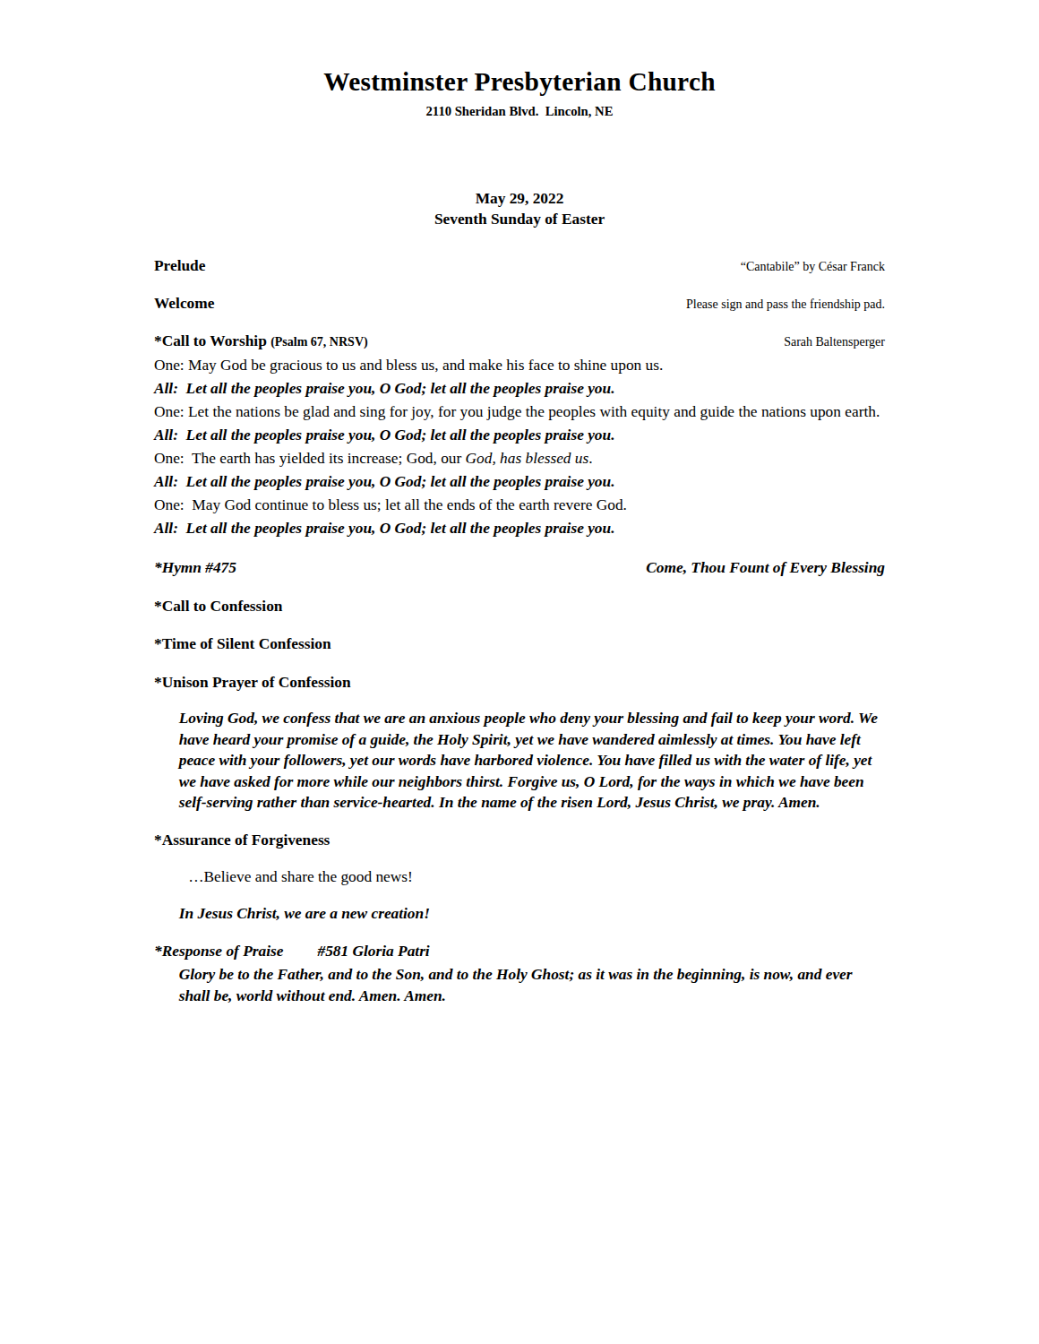Westminster Presbyterian Church
2110 Sheridan Blvd. Lincoln, NE
May 29, 2022
Seventh Sunday of Easter
Prelude “Cantabile” by César Franck
Welcome Please sign and pass the friendship pad.
*Call to Worship (Psalm 67, NRSV) Sarah Baltensperger
One: May God be gracious to us and bless us, and make his face to shine upon us.
All: Let all the peoples praise you, O God; let all the peoples praise you.
One: Let the nations be glad and sing for joy, for you judge the peoples with equity and guide the nations upon earth.
All: Let all the peoples praise you, O God; let all the peoples praise you.
One: The earth has yielded its increase; God, our God, has blessed us.
All: Let all the peoples praise you, O God; let all the peoples praise you.
One: May God continue to bless us; let all the ends of the earth revere God.
All: Let all the peoples praise you, O God; let all the peoples praise you.
*Hymn #475 Come, Thou Fount of Every Blessing
*Call to Confession
*Time of Silent Confession
*Unison Prayer of Confession
Loving God, we confess that we are an anxious people who deny your blessing and fail to keep your word. We have heard your promise of a guide, the Holy Spirit, yet we have wandered aimlessly at times. You have left peace with your followers, yet our words have harbored violence. You have filled us with the water of life, yet we have asked for more while our neighbors thirst. Forgive us, O Lord, for the ways in which we have been self-serving rather than service-hearted. In the name of the risen Lord, Jesus Christ, we pray. Amen.
*Assurance of Forgiveness
…Believe and share the good news!
In Jesus Christ, we are a new creation!
*Response of Praise #581 Gloria Patri
Glory be to the Father, and to the Son, and to the Holy Ghost; as it was in the beginning, is now, and ever shall be, world without end. Amen. Amen.